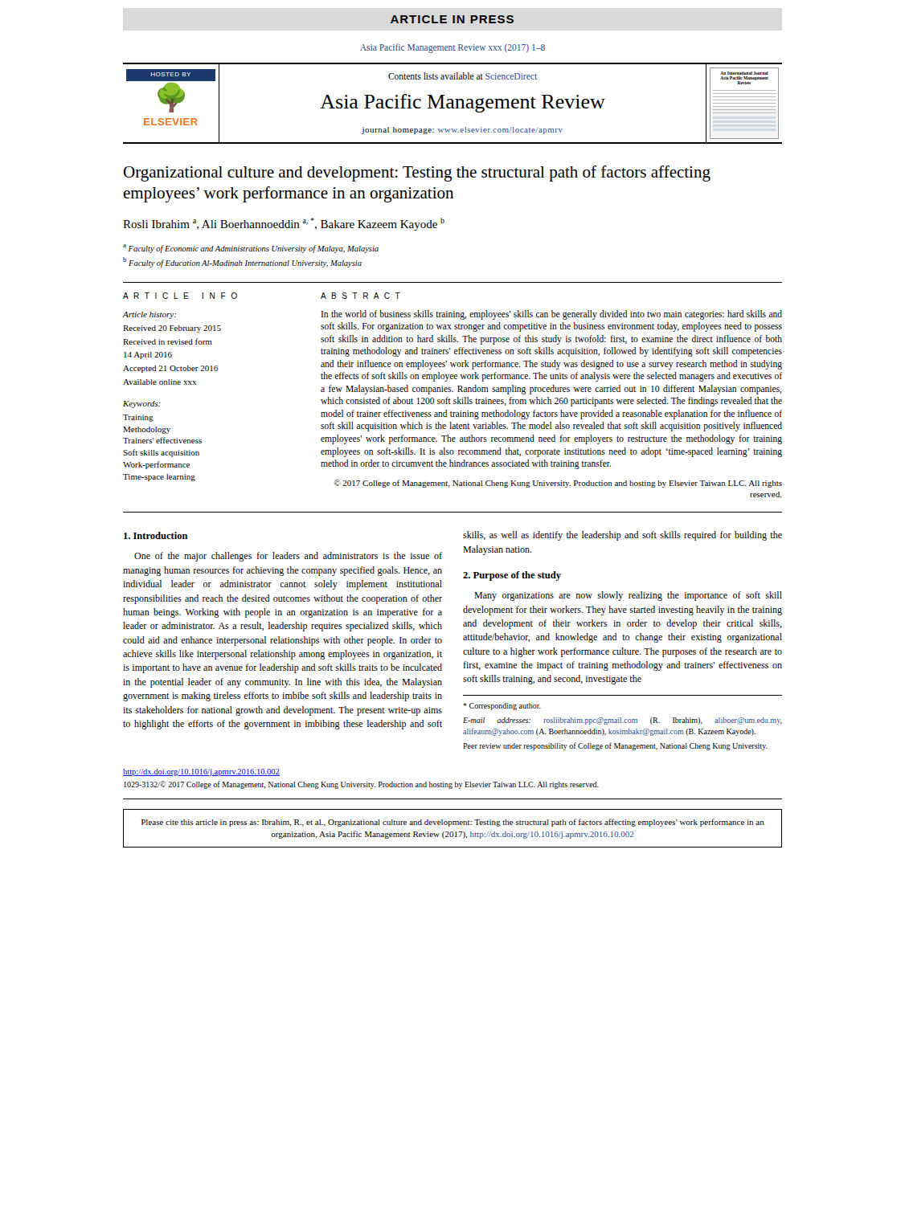ARTICLE IN PRESS
Asia Pacific Management Review xxx (2017) 1–8
HOSTED BY
🌳
ELSEVIER
Contents lists available at ScienceDirect
Asia Pacific Management Review
journal homepage: www.elsevier.com/locate/apmrv
An International Journal
Asia Pacific Management Review
Organizational culture and development: Testing the structural path of factors affecting employees’ work performance in an organization
Rosli Ibrahim a, Ali Boerhannoeddin a, *, Bakare Kazeem Kayode b
a Faculty of Economic and Administrations University of Malaya, Malaysia
b Faculty of Education Al-Madinah International University, Malaysia
A R T I C L E I N F O
Article history:
Received 20 February 2015
Received in revised form
14 April 2016
Accepted 21 October 2016
Available online xxx
Keywords:
Training
Methodology
Trainers' effectiveness
Soft skills acquisition
Work-performance
Time-space learning
A B S T R A C T
In the world of business skills training, employees' skills can be generally divided into two main categories: hard skills and soft skills. For organization to wax stronger and competitive in the business environment today, employees need to possess soft skills in addition to hard skills. The purpose of this study is twofold: first, to examine the direct influence of both training methodology and trainers' effectiveness on soft skills acquisition, followed by identifying soft skill competencies and their influence on employees' work performance. The study was designed to use a survey research method in studying the effects of soft skills on employee work performance. The units of analysis were the selected managers and executives of a few Malaysian-based companies. Random sampling procedures were carried out in 10 different Malaysian companies, which consisted of about 1200 soft skills trainees, from which 260 participants were selected. The findings revealed that the model of trainer effectiveness and training methodology factors have provided a reasonable explanation for the influence of soft skill acquisition which is the latent variables. The model also revealed that soft skill acquisition positively influenced employees' work performance. The authors recommend need for employers to restructure the methodology for training employees on soft-skills. It is also recommend that, corporate institutions need to adopt ‘time-spaced learning’ training method in order to circumvent the hindrances associated with training transfer.
© 2017 College of Management, National Cheng Kung University. Production and hosting by Elsevier Taiwan LLC. All rights reserved.
1. Introduction
One of the major challenges for leaders and administrators is the issue of managing human resources for achieving the company specified goals. Hence, an individual leader or administrator cannot solely implement institutional responsibilities and reach the desired outcomes without the cooperation of other human beings. Working with people in an organization is an imperative for a leader or administrator. As a result, leadership requires specialized skills, which could aid and enhance interpersonal relationships with other people. In order to achieve skills like interpersonal relationship among employees in organization, it is important to have an avenue for leadership and soft skills traits to be inculcated in the potential leader of any community. In line with this idea, the Malaysian government is making tireless efforts to imbibe soft skills and leadership traits in its stakeholders for national growth and development. The present write-up aims to highlight the efforts of the government in imbibing these leadership and soft skills, as well as identify the leadership and soft skills required for building the Malaysian nation.
2. Purpose of the study
Many organizations are now slowly realizing the importance of soft skill development for their workers. They have started investing heavily in the training and development of their workers in order to develop their critical skills, attitude/behavior, and knowledge and to change their existing organizational culture to a higher work performance culture. The purposes of the research are to first, examine the impact of training methodology and trainers' effectiveness on soft skills training, and second, investigate the
* Corresponding author.
E-mail addresses: rosliibrahim.ppc@gmail.com (R. Ibrahim), aliboer@um.edu.my, alifeaum@yahoo.com (A. Boerhannoeddin), kosimbakr@gmail.com (B. Kazeem Kayode).
Peer review under responsibility of College of Management, National Cheng Kung University.
http://dx.doi.org/10.1016/j.apmrv.2016.10.002
1029-3132/© 2017 College of Management, National Cheng Kung University. Production and hosting by Elsevier Taiwan LLC. All rights reserved.
Please cite this article in press as: Ibrahim, R., et al., Organizational culture and development: Testing the structural path of factors affecting employees' work performance in an organization, Asia Pacific Management Review (2017), http://dx.doi.org/10.1016/j.apmrv.2016.10.002